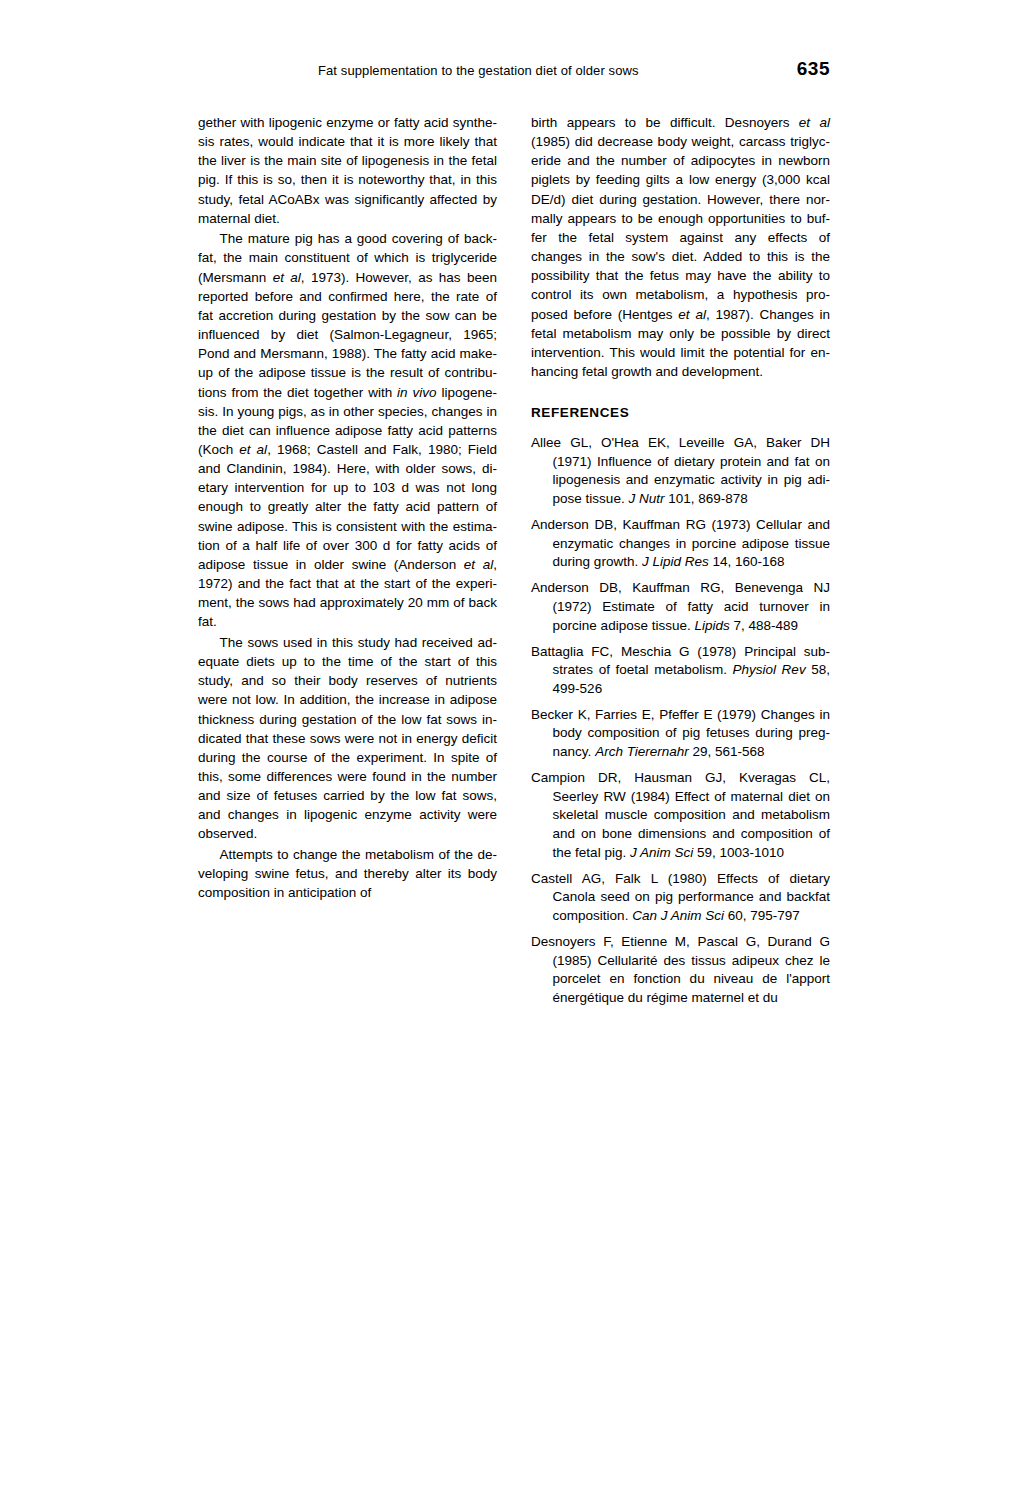Fat supplementation to the gestation diet of older sows 635
gether with lipogenic enzyme or fatty acid synthesis rates, would indicate that it is more likely that the liver is the main site of lipogenesis in the fetal pig. If this is so, then it is noteworthy that, in this study, fetal ACoABx was significantly affected by maternal diet.
The mature pig has a good covering of backfat, the main constituent of which is triglyceride (Mersmann et al, 1973). However, as has been reported before and confirmed here, the rate of fat accretion during gestation by the sow can be influenced by diet (Salmon-Legagneur, 1965; Pond and Mersmann, 1988). The fatty acid make-up of the adipose tissue is the result of contributions from the diet together with in vivo lipogenesis. In young pigs, as in other species, changes in the diet can influence adipose fatty acid patterns (Koch et al, 1968; Castell and Falk, 1980; Field and Clandinin, 1984). Here, with older sows, dietary intervention for up to 103 d was not long enough to greatly alter the fatty acid pattern of swine adipose. This is consistent with the estimation of a half life of over 300 d for fatty acids of adipose tissue in older swine (Anderson et al, 1972) and the fact that at the start of the experiment, the sows had approximately 20 mm of back fat.
The sows used in this study had received adequate diets up to the time of the start of this study, and so their body reserves of nutrients were not low. In addition, the increase in adipose thickness during gestation of the low fat sows indicated that these sows were not in energy deficit during the course of the experiment. In spite of this, some differences were found in the number and size of fetuses carried by the low fat sows, and changes in lipogenic enzyme activity were observed.
Attempts to change the metabolism of the developing swine fetus, and thereby alter its body composition in anticipation of
birth appears to be difficult. Desnoyers et al (1985) did decrease body weight, carcass triglyceride and the number of adipocytes in newborn piglets by feeding gilts a low energy (3,000 kcal DE/d) diet during gestation. However, there normally appears to be enough opportunities to buffer the fetal system against any effects of changes in the sow's diet. Added to this is the possibility that the fetus may have the ability to control its own metabolism, a hypothesis proposed before (Hentges et al, 1987). Changes in fetal metabolism may only be possible by direct intervention. This would limit the potential for enhancing fetal growth and development.
REFERENCES
Allee GL, O'Hea EK, Leveille GA, Baker DH (1971) Influence of dietary protein and fat on lipogenesis and enzymatic activity in pig adipose tissue. J Nutr 101, 869-878
Anderson DB, Kauffman RG (1973) Cellular and enzymatic changes in porcine adipose tissue during growth. J Lipid Res 14, 160-168
Anderson DB, Kauffman RG, Benevenga NJ (1972) Estimate of fatty acid turnover in porcine adipose tissue. Lipids 7, 488-489
Battaglia FC, Meschia G (1978) Principal substrates of foetal metabolism. Physiol Rev 58, 499-526
Becker K, Farries E, Pfeffer E (1979) Changes in body composition of pig fetuses during pregnancy. Arch Tierernahr 29, 561-568
Campion DR, Hausman GJ, Kveragas CL, Seerley RW (1984) Effect of maternal diet on skeletal muscle composition and metabolism and on bone dimensions and composition of the fetal pig. J Anim Sci 59, 1003-1010
Castell AG, Falk L (1980) Effects of dietary Canola seed on pig performance and backfat composition. Can J Anim Sci 60, 795-797
Desnoyers F, Etienne M, Pascal G, Durand G (1985) Cellularité des tissus adipeux chez le porcelet en fonction du niveau de l'apport énergétique du régime maternel et du